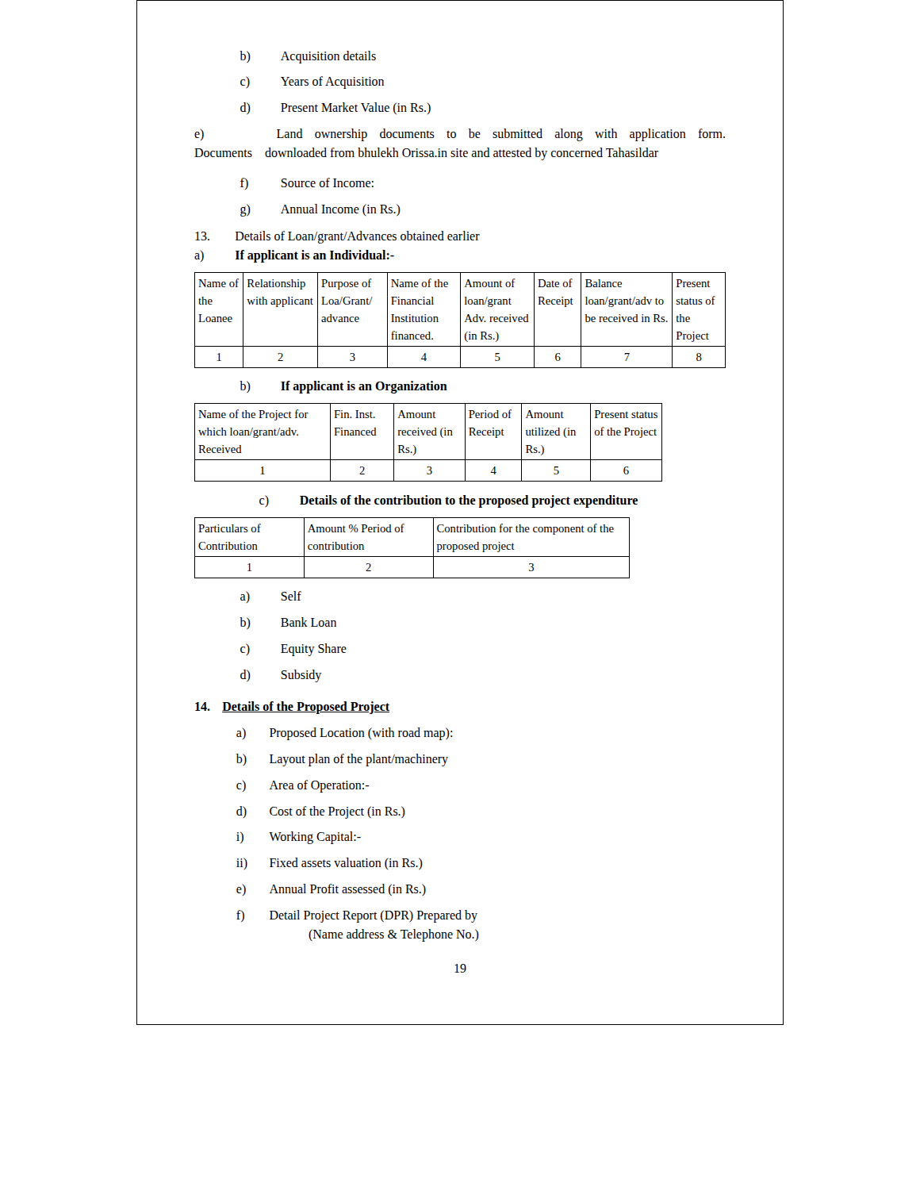b) Acquisition details
c) Years of Acquisition
d) Present Market Value (in Rs.)
e) Land ownership documents to be submitted along with application form. Documents downloaded from bhulekh Orissa.in site and attested by concerned Tahasildar
f) Source of Income:
g) Annual Income (in Rs.)
13. Details of Loan/grant/Advances obtained earlier
a) If applicant is an Individual:-
| Name of the Loanee | Relationship with applicant | Purpose of Loa/Grant/ advance | Name of the Financial Institution financed. | Amount of loan/grant Adv. received (in Rs.) | Date of Receipt | Balance loan/grant/adv to be received in Rs. | Present status of the Project |
| 1 | 2 | 3 | 4 | 5 | 6 | 7 | 8 |
b) If applicant is an Organization
| Name of the Project for which loan/grant/adv. Received | Fin. Inst. Financed | Amount received (in Rs.) | Period of Receipt | Amount utilized (in Rs.) | Present status of the Project |
| 1 | 2 | 3 | 4 | 5 | 6 |
c) Details of the contribution to the proposed project expenditure
| Particulars of Contribution | Amount % Period of contribution | Contribution for the component of the proposed project |
| 1 | 2 | 3 |
a) Self
b) Bank Loan
c) Equity Share
d) Subsidy
14. Details of the Proposed Project
a) Proposed Location (with road map):
b) Layout plan of the plant/machinery
c) Area of Operation:-
d) Cost of the Project (in Rs.)
i) Working Capital:-
ii) Fixed assets valuation (in Rs.)
e) Annual Profit assessed (in Rs.)
f) Detail Project Report (DPR) Prepared by
(Name address & Telephone No.)
19